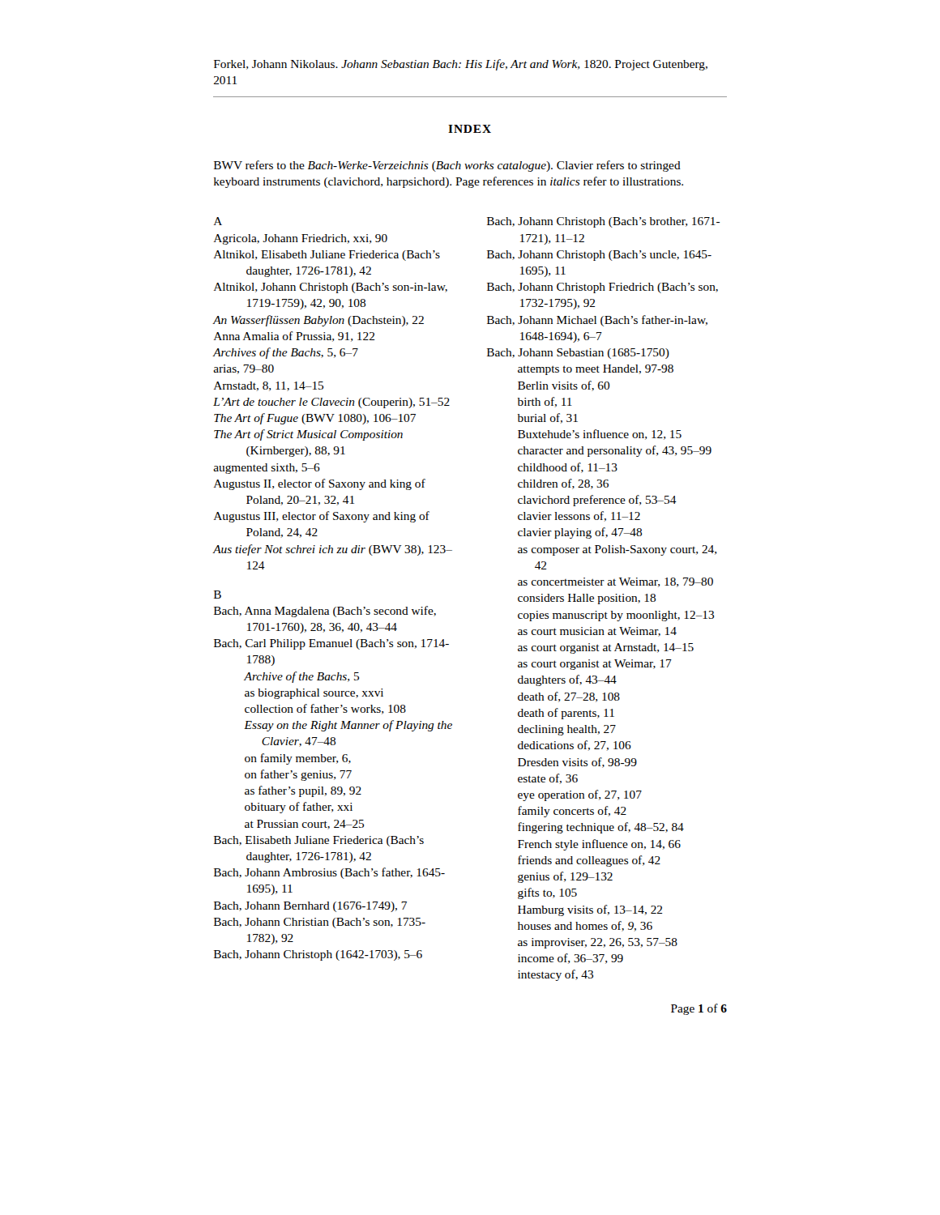Forkel, Johann Nikolaus. Johann Sebastian Bach: His Life, Art and Work, 1820. Project Gutenberg, 2011
INDEX
BWV refers to the Bach-Werke-Verzeichnis (Bach works catalogue). Clavier refers to stringed keyboard instruments (clavichord, harpsichord). Page references in italics refer to illustrations.
A
Agricola, Johann Friedrich, xxi, 90
Altnikol, Elisabeth Juliane Friederica (Bach’s daughter, 1726-1781), 42
Altnikol, Johann Christoph (Bach’s son-in-law, 1719-1759), 42, 90, 108
An Wasserflüssen Babylon (Dachstein), 22
Anna Amalia of Prussia, 91, 122
Archives of the Bachs, 5, 6–7
arias, 79–80
Arnstadt, 8, 11, 14–15
L’Art de toucher le Clavecin (Couperin), 51–52
The Art of Fugue (BWV 1080), 106–107
The Art of Strict Musical Composition (Kirnberger), 88, 91
augmented sixth, 5–6
Augustus II, elector of Saxony and king of Poland, 20–21, 32, 41
Augustus III, elector of Saxony and king of Poland, 24, 42
Aus tiefer Not schrei ich zu dir (BWV 38), 123–124
B
Bach, Anna Magdalena (Bach’s second wife, 1701-1760), 28, 36, 40, 43–44
Bach, Carl Philipp Emanuel (Bach’s son, 1714-1788)
Archive of the Bachs, 5
as biographical source, xxvi
collection of father’s works, 108
Essay on the Right Manner of Playing the Clavier, 47–48
on family member, 6,
on father’s genius, 77
as father’s pupil, 89, 92
obituary of father, xxi
at Prussian court, 24–25
Bach, Elisabeth Juliane Friederica (Bach’s daughter, 1726-1781), 42
Bach, Johann Ambrosius (Bach’s father, 1645-1695), 11
Bach, Johann Bernhard (1676-1749), 7
Bach, Johann Christian (Bach’s son, 1735-1782), 92
Bach, Johann Christoph (1642-1703), 5–6
Bach, Johann Christoph (Bach’s brother, 1671-1721), 11–12
Bach, Johann Christoph (Bach’s uncle, 1645-1695), 11
Bach, Johann Christoph Friedrich (Bach’s son, 1732-1795), 92
Bach, Johann Michael (Bach’s father-in-law, 1648-1694), 6–7
Bach, Johann Sebastian (1685-1750)
attempts to meet Handel, 97-98
Berlin visits of, 60
birth of, 11
burial of, 31
Buxtehude’s influence on, 12, 15
character and personality of, 43, 95–99
childhood of, 11–13
children of, 28, 36
clavichord preference of, 53–54
clavier lessons of, 11–12
clavier playing of, 47–48
as composer at Polish-Saxony court, 24, 42
as concertmeister at Weimar, 18, 79–80
considers Halle position, 18
copies manuscript by moonlight, 12–13
as court musician at Weimar, 14
as court organist at Arnstadt, 14–15
as court organist at Weimar, 17
daughters of, 43–44
death of, 27–28, 108
death of parents, 11
declining health, 27
dedications of, 27, 106
Dresden visits of, 98-99
estate of, 36
eye operation of, 27, 107
family concerts of, 42
fingering technique of, 48–52, 84
French style influence on, 14, 66
friends and colleagues of, 42
genius of, 129–132
gifts to, 105
Hamburg visits of, 13–14, 22
houses and homes of, 9, 36
as improviser, 22, 26, 53, 57–58
income of, 36–37, 99
intestacy of, 43
Page 1 of 6